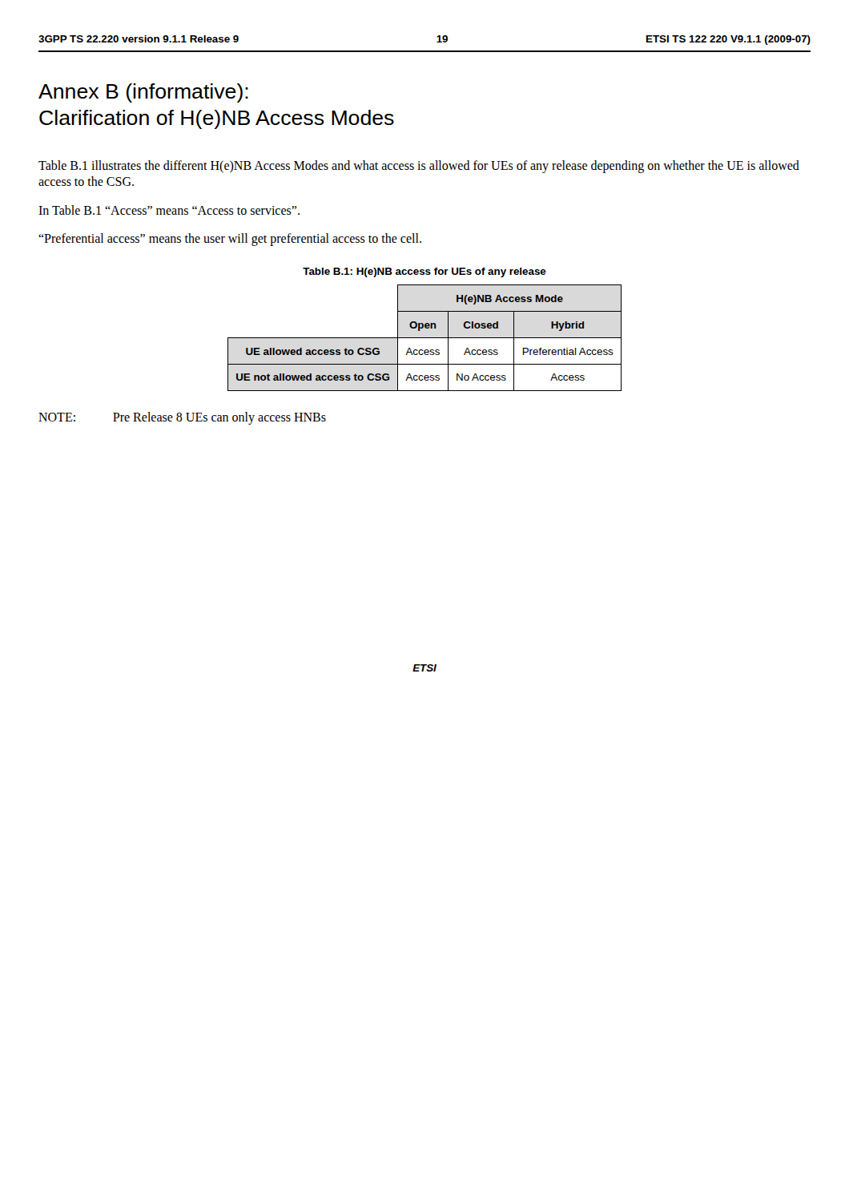3GPP TS 22.220 version 9.1.1 Release 9 19 ETSI TS 122 220 V9.1.1 (2009-07)
Annex B (informative):
Clarification of H(e)NB Access Modes
Table B.1 illustrates the different H(e)NB Access Modes and what access is allowed for UEs of any release depending on whether the UE is allowed access to the CSG.
In Table B.1 “Access” means “Access to services”.
“Preferential access” means the user will get preferential access to the cell.
Table B.1: H(e)NB access for UEs of any release
| | H(e)NB Access Mode |
| | Open | Closed | Hybrid |
| UE allowed access to CSG | Access | Access | Preferential Access |
| UE not allowed access to CSG | Access | No Access | Access |
NOTE: Pre Release 8 UEs can only access HNBs
ETSI